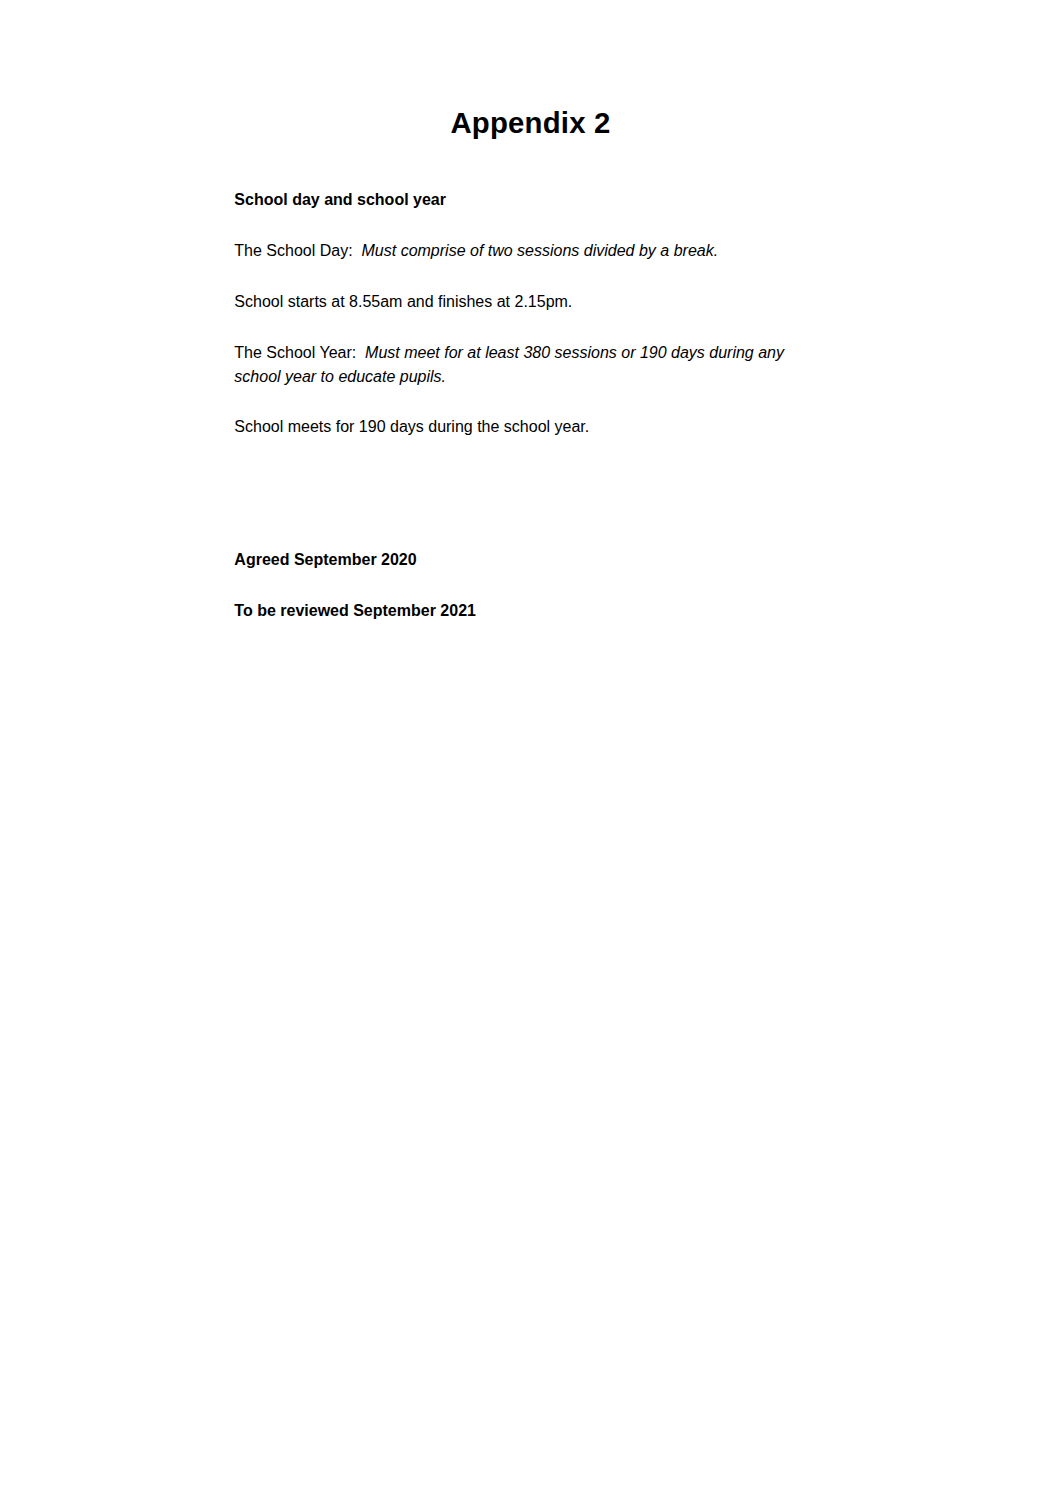Appendix 2
School day and school year
The School Day: Must comprise of two sessions divided by a break.
School starts at 8.55am and finishes at 2.15pm.
The School Year: Must meet for at least 380 sessions or 190 days during any school year to educate pupils.
School meets for 190 days during the school year.
Agreed September 2020
To be reviewed September 2021